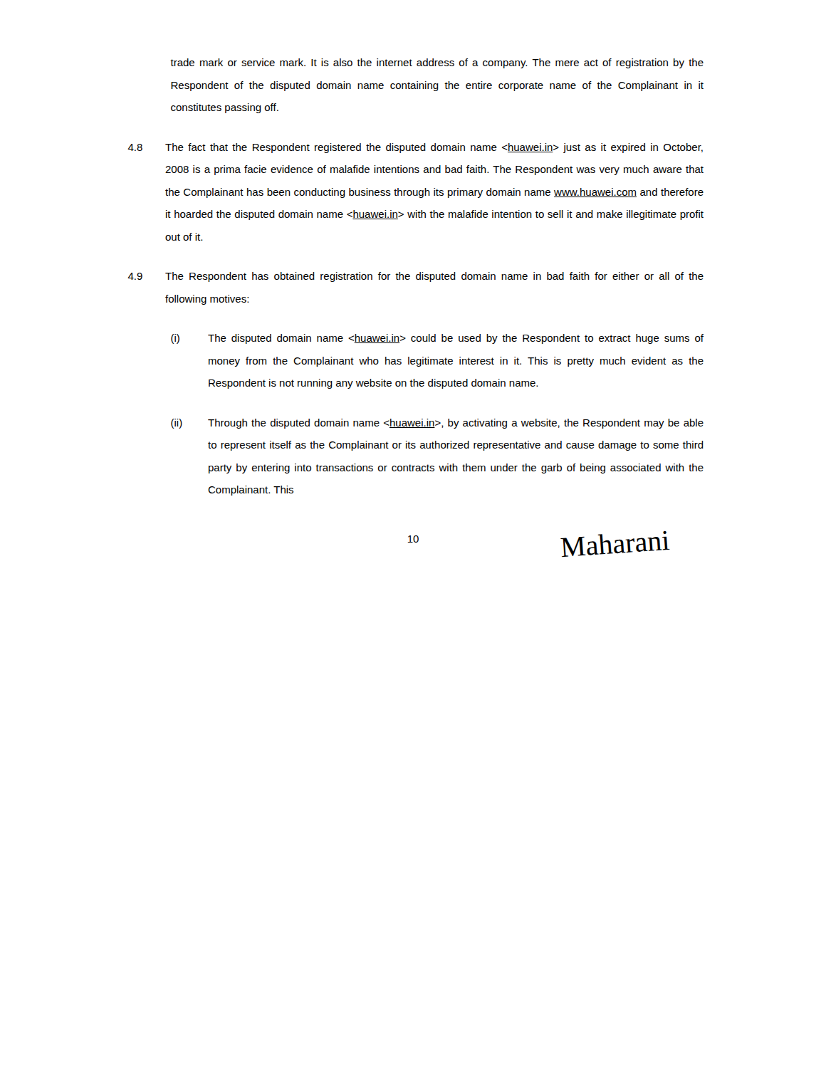trade mark or service mark. It is also the internet address of a company. The mere act of registration by the Respondent of the disputed domain name containing the entire corporate name of the Complainant in it constitutes passing off.
4.8
The fact that the Respondent registered the disputed domain name <huawei.in> just as it expired in October, 2008 is a prima facie evidence of malafide intentions and bad faith. The Respondent was very much aware that the Complainant has been conducting business through its primary domain name www.huawei.com and therefore it hoarded the disputed domain name <huawei.in> with the malafide intention to sell it and make illegitimate profit out of it.
4.9
The Respondent has obtained registration for the disputed domain name in bad faith for either or all of the following motives:
(i)
The disputed domain name <huawei.in> could be used by the Respondent to extract huge sums of money from the Complainant who has legitimate interest in it. This is pretty much evident as the Respondent is not running any website on the disputed domain name.
(ii)
Through the disputed domain name <huawei.in>, by activating a website, the Respondent may be able to represent itself as the Complainant or its authorized representative and cause damage to some third party by entering into transactions or contracts with them under the garb of being associated with the Complainant. This
10 Maharani